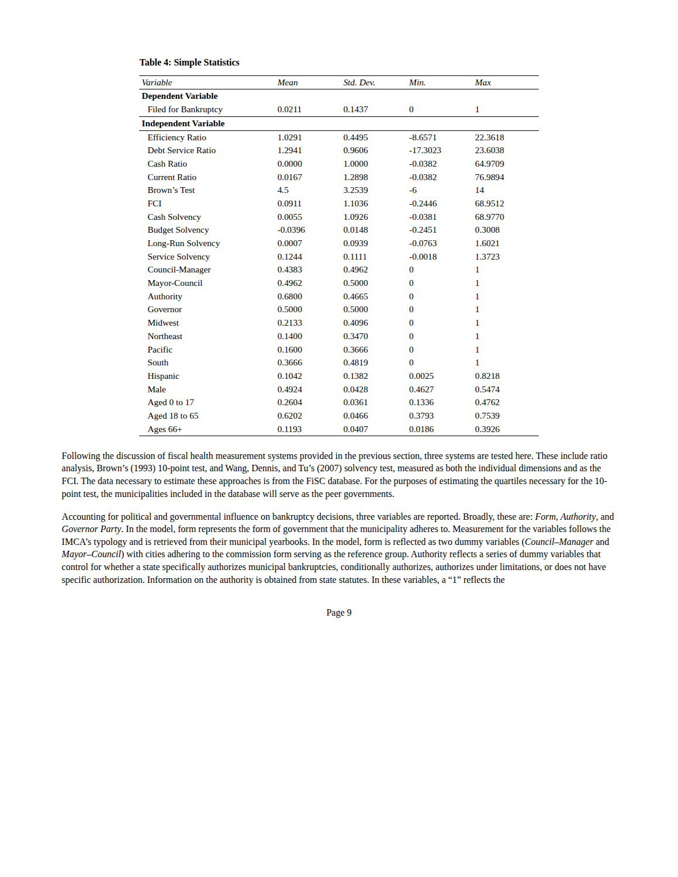Table 4: Simple Statistics
| Variable | Mean | Std. Dev. | Min. | Max |
| --- | --- | --- | --- | --- |
| Dependent Variable | | | | |
| Filed for Bankruptcy | 0.0211 | 0.1437 | 0 | 1 |
| Independent Variable | | | | |
| Efficiency Ratio | 1.0291 | 0.4495 | -8.6571 | 22.3618 |
| Debt Service Ratio | 1.2941 | 0.9606 | -17.3023 | 23.6038 |
| Cash Ratio | 0.0000 | 1.0000 | -0.0382 | 64.9709 |
| Current Ratio | 0.0167 | 1.2898 | -0.0382 | 76.9894 |
| Brown’s Test | 4.5 | 3.2539 | -6 | 14 |
| FCI | 0.0911 | 1.1036 | -0.2446 | 68.9512 |
| Cash Solvency | 0.0055 | 1.0926 | -0.0381 | 68.9770 |
| Budget Solvency | -0.0396 | 0.0148 | -0.2451 | 0.3008 |
| Long-Run Solvency | 0.0007 | 0.0939 | -0.0763 | 1.6021 |
| Service Solvency | 0.1244 | 0.1111 | -0.0018 | 1.3723 |
| Council-Manager | 0.4383 | 0.4962 | 0 | 1 |
| Mayor-Council | 0.4962 | 0.5000 | 0 | 1 |
| Authority | 0.6800 | 0.4665 | 0 | 1 |
| Governor | 0.5000 | 0.5000 | 0 | 1 |
| Midwest | 0.2133 | 0.4096 | 0 | 1 |
| Northeast | 0.1400 | 0.3470 | 0 | 1 |
| Pacific | 0.1600 | 0.3666 | 0 | 1 |
| South | 0.3666 | 0.4819 | 0 | 1 |
| Hispanic | 0.1042 | 0.1382 | 0.0025 | 0.8218 |
| Male | 0.4924 | 0.0428 | 0.4627 | 0.5474 |
| Aged 0 to 17 | 0.2604 | 0.0361 | 0.1336 | 0.4762 |
| Aged 18 to 65 | 0.6202 | 0.0466 | 0.3793 | 0.7539 |
| Ages 66+ | 0.1193 | 0.0407 | 0.0186 | 0.3926 |
Following the discussion of fiscal health measurement systems provided in the previous section, three systems are tested here. These include ratio analysis, Brown’s (1993) 10-point test, and Wang, Dennis, and Tu’s (2007) solvency test, measured as both the individual dimensions and as the FCI. The data necessary to estimate these approaches is from the FiSC database. For the purposes of estimating the quartiles necessary for the 10-point test, the municipalities included in the database will serve as the peer governments.
Accounting for political and governmental influence on bankruptcy decisions, three variables are reported. Broadly, these are: Form, Authority, and Governor Party. In the model, form represents the form of government that the municipality adheres to. Measurement for the variables follows the IMCA’s typology and is retrieved from their municipal yearbooks. In the model, form is reflected as two dummy variables (Council–Manager and Mayor–Council) with cities adhering to the commission form serving as the reference group. Authority reflects a series of dummy variables that control for whether a state specifically authorizes municipal bankruptcies, conditionally authorizes, authorizes under limitations, or does not have specific authorization. Information on the authority is obtained from state statutes. In these variables, a “1” reflects the
Page 9